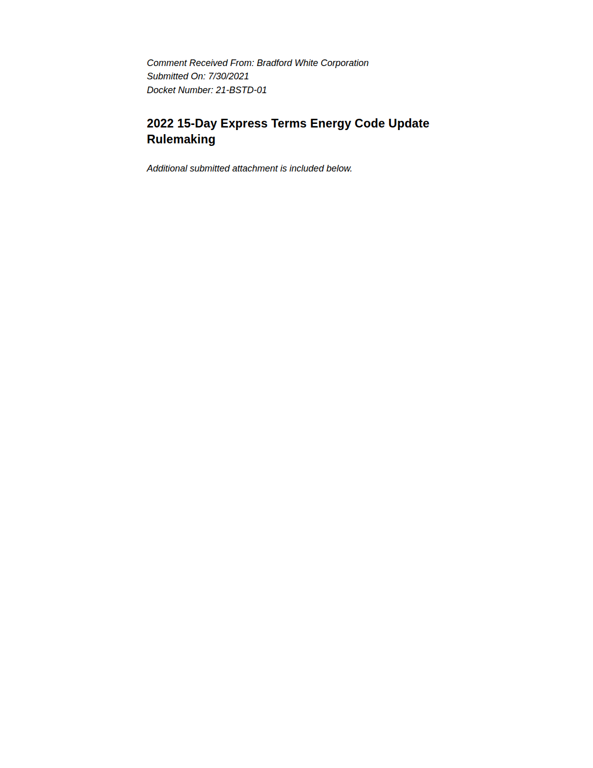Comment Received From: Bradford White Corporation
Submitted On: 7/30/2021
Docket Number: 21-BSTD-01
2022 15-Day Express Terms Energy Code Update Rulemaking
Additional submitted attachment is included below.